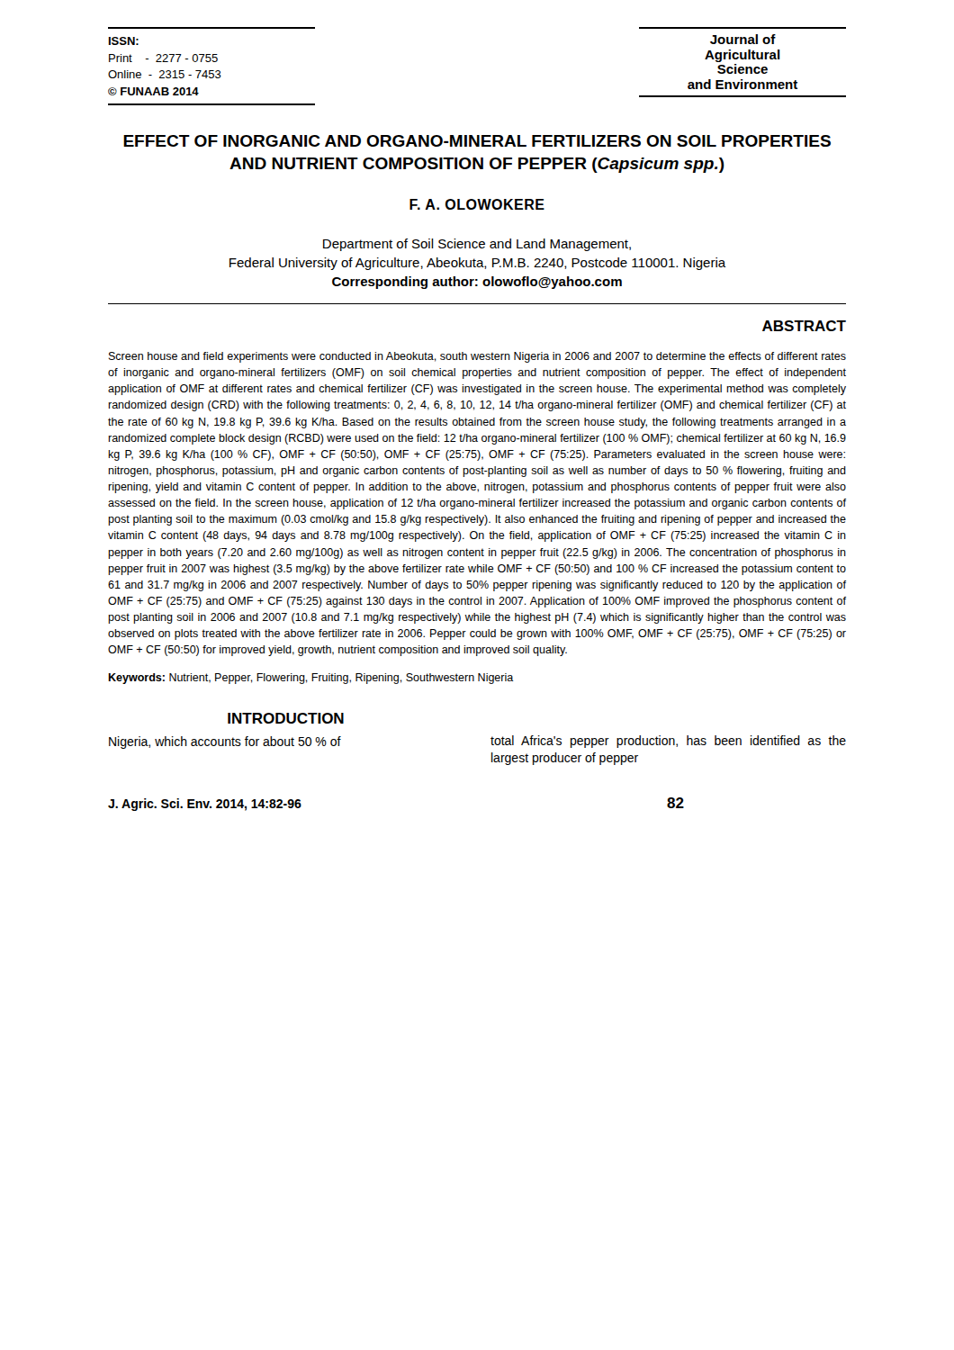ISSN:
Print - 2277 - 0755
Online - 2315 - 7453
© FUNAAB 2014
Journal of
Agricultural
Science
and Environment
EFFECT OF INORGANIC AND ORGANO-MINERAL FERTILIZERS ON SOIL PROPERTIES AND NUTRIENT COMPOSITION OF PEPPER (Capsicum spp.)
F. A. OLOWOKERE
Department of Soil Science and Land Management,
Federal University of Agriculture, Abeokuta, P.M.B. 2240, Postcode 110001. Nigeria
Corresponding author: olowoflo@yahoo.com
ABSTRACT
Screen house and field experiments were conducted in Abeokuta, south western Nigeria in 2006 and 2007 to determine the effects of different rates of inorganic and organo-mineral fertilizers (OMF) on soil chemical properties and nutrient composition of pepper. The effect of independent application of OMF at different rates and chemical fertilizer (CF) was investigated in the screen house. The experimental method was completely randomized design (CRD) with the following treatments: 0, 2, 4, 6, 8, 10, 12, 14 t/ha organo-mineral fertilizer (OMF) and chemical fertilizer (CF) at the rate of 60 kg N, 19.8 kg P, 39.6 kg K/ha. Based on the results obtained from the screen house study, the following treatments arranged in a randomized complete block design (RCBD) were used on the field: 12 t/ha organo-mineral fertilizer (100 % OMF); chemical fertilizer at 60 kg N, 16.9 kg P, 39.6 kg K/ha (100 % CF), OMF + CF (50:50), OMF + CF (25:75), OMF + CF (75:25). Parameters evaluated in the screen house were: nitrogen, phosphorus, potassium, pH and organic carbon contents of post-planting soil as well as number of days to 50 % flowering, fruiting and ripening, yield and vitamin C content of pepper. In addition to the above, nitrogen, potassium and phosphorus contents of pepper fruit were also assessed on the field. In the screen house, application of 12 t/ha organo-mineral fertilizer increased the potassium and organic carbon contents of post planting soil to the maximum (0.03 cmol/kg and 15.8 g/kg respectively). It also enhanced the fruiting and ripening of pepper and increased the vitamin C content (48 days, 94 days and 8.78 mg/100g respectively). On the field, application of OMF + CF (75:25) increased the vitamin C in pepper in both years (7.20 and 2.60 mg/100g) as well as nitrogen content in pepper fruit (22.5 g/kg) in 2006. The concentration of phosphorus in pepper fruit in 2007 was highest (3.5 mg/kg) by the above fertilizer rate while OMF + CF (50:50) and 100 % CF increased the potassium content to 61 and 31.7 mg/kg in 2006 and 2007 respectively. Number of days to 50% pepper ripening was significantly reduced to 120 by the application of OMF + CF (25:75) and OMF + CF (75:25) against 130 days in the control in 2007. Application of 100% OMF improved the phosphorus content of post planting soil in 2006 and 2007 (10.8 and 7.1 mg/kg respectively) while the highest pH (7.4) which is significantly higher than the control was observed on plots treated with the above fertilizer rate in 2006. Pepper could be grown with 100% OMF, OMF + CF (25:75), OMF + CF (75:25) or OMF + CF (50:50) for improved yield, growth, nutrient composition and improved soil quality.
Keywords: Nutrient, Pepper, Flowering, Fruiting, Ripening, Southwestern Nigeria
INTRODUCTION
Nigeria, which accounts for about 50 % of
total Africa's pepper production, has been identified as the largest producer of pepper
J. Agric. Sci. Env. 2014, 14:82-96 82